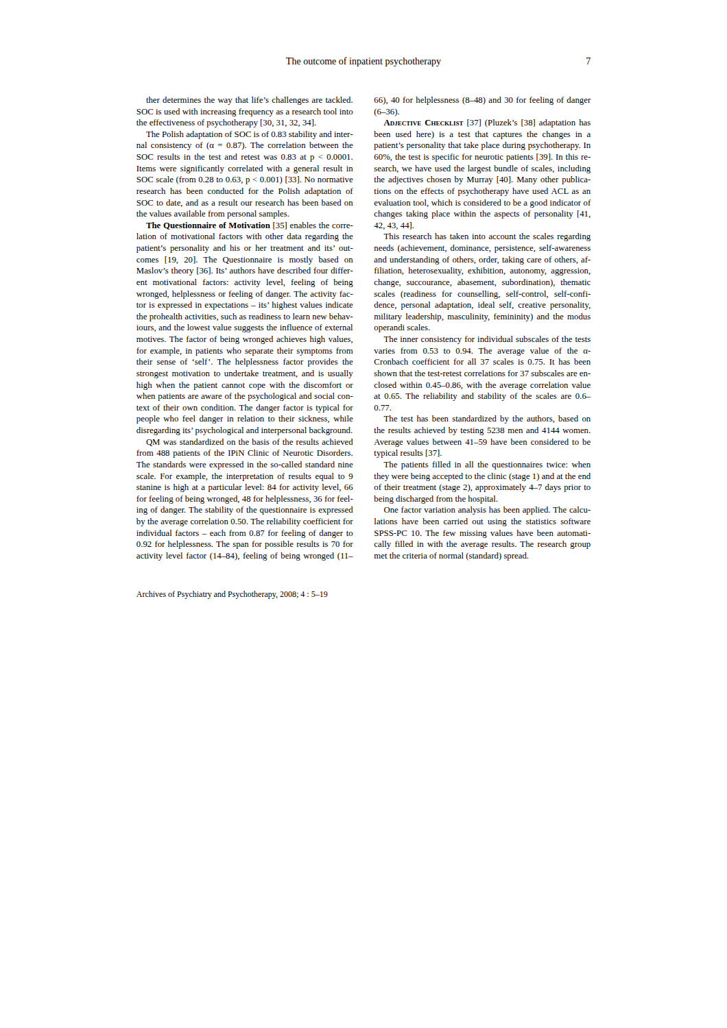The outcome of inpatient psychotherapy 7
ther determines the way that life’s challenges are tackled. SOC is used with increasing frequency as a research tool into the effectiveness of psychotherapy [30, 31, 32, 34].
The Polish adaptation of SOC is of 0.83 stability and internal consistency of (α = 0.87). The correlation between the SOC results in the test and retest was 0.83 at p < 0.0001. Items were significantly correlated with a general result in SOC scale (from 0.28 to 0.63, p < 0.001) [33]. No normative research has been conducted for the Polish adaptation of SOC to date, and as a result our research has been based on the values available from personal samples.
The Questionnaire of Motivation [35] enables the correlation of motivational factors with other data regarding the patient’s personality and his or her treatment and its’ outcomes [19, 20]. The Questionnaire is mostly based on Maslov’s theory [36]. Its’ authors have described four different motivational factors: activity level, feeling of being wronged, helplessness or feeling of danger. The activity factor is expressed in expectations – its’ highest values indicate the prohealth activities, such as readiness to learn new behaviours, and the lowest value suggests the influence of external motives. The factor of being wronged achieves high values, for example, in patients who separate their symptoms from their sense of ‘self’. The helplessness factor provides the strongest motivation to undertake treatment, and is usually high when the patient cannot cope with the discomfort or when patients are aware of the psychological and social context of their own condition. The danger factor is typical for people who feel danger in relation to their sickness, while disregarding its’ psychological and interpersonal background.
QM was standardized on the basis of the results achieved from 488 patients of the IPiN Clinic of Neurotic Disorders. The standards were expressed in the so-called standard nine scale. For example, the interpretation of results equal to 9 stanine is high at a particular level: 84 for activity level, 66 for feeling of being wronged, 48 for helplessness, 36 for feeling of danger. The stability of the questionnaire is expressed by the average correlation 0.50. The reliability coefficient for individual factors – each from 0.87 for feeling of danger to 0.92 for helplessness. The span for possible results is 70 for activity level factor (14–84), feeling of being wronged (11–66), 40 for helplessness (8–48) and 30 for feeling of danger (6–36).
Adjective Checklist [37] (Pluzek’s [38] adaptation has been used here) is a test that captures the changes in a patient’s personality that take place during psychotherapy. In 60%, the test is specific for neurotic patients [39]. In this research, we have used the largest bundle of scales, including the adjectives chosen by Murray [40]. Many other publications on the effects of psychotherapy have used ACL as an evaluation tool, which is considered to be a good indicator of changes taking place within the aspects of personality [41, 42, 43, 44].
This research has taken into account the scales regarding needs (achievement, dominance, persistence, self-awareness and understanding of others, order, taking care of others, affiliation, heterosexuality, exhibition, autonomy, aggression, change, succourance, abasement, subordination), thematic scales (readiness for counselling, self-control, self-confidence, personal adaptation, ideal self, creative personality, military leadership, masculinity, femininity) and the modus operandi scales.
The inner consistency for individual subscales of the tests varies from 0.53 to 0.94. The average value of the α-Cronbach coefficient for all 37 scales is 0.75. It has been shown that the test-retest correlations for 37 subscales are enclosed within 0.45–0.86, with the average correlation value at 0.65. The reliability and stability of the scales are 0.6–0.77.
The test has been standardized by the authors, based on the results achieved by testing 5238 men and 4144 women. Average values between 41–59 have been considered to be typical results [37].
The patients filled in all the questionnaires twice: when they were being accepted to the clinic (stage 1) and at the end of their treatment (stage 2), approximately 4–7 days prior to being discharged from the hospital.
One factor variation analysis has been applied. The calculations have been carried out using the statistics software SPSS-PC 10. The few missing values have been automatically filled in with the average results. The research group met the criteria of normal (standard) spread.
Archives of Psychiatry and Psychotherapy, 2008; 4 : 5–19